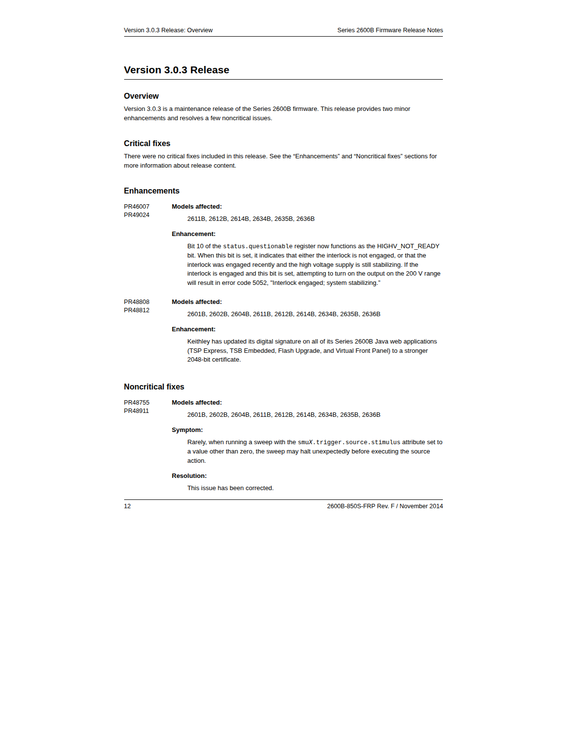Version 3.0.3 Release: Overview
Series 2600B Firmware Release Notes
Version 3.0.3 Release
Overview
Version 3.0.3 is a maintenance release of the Series 2600B firmware. This release provides two minor enhancements and resolves a few noncritical issues.
Critical fixes
There were no critical fixes included in this release. See the “Enhancements” and “Noncritical fixes” sections for more information about release content.
Enhancements
PR46007
PR49024
Models affected:
2611B, 2612B, 2614B, 2634B, 2635B, 2636B
Enhancement:
Bit 10 of the status.questionable register now functions as the HIGHV_NOT_READY bit. When this bit is set, it indicates that either the interlock is not engaged, or that the interlock was engaged recently and the high voltage supply is still stabilizing. If the interlock is engaged and this bit is set, attempting to turn on the output on the 200 V range will result in error code 5052, "Interlock engaged; system stabilizing.”
PR48808
PR48812
Models affected:
2601B, 2602B, 2604B, 2611B, 2612B, 2614B, 2634B, 2635B, 2636B
Enhancement:
Keithley has updated its digital signature on all of its Series 2600B Java web applications (TSP Express, TSB Embedded, Flash Upgrade, and Virtual Front Panel) to a stronger 2048-bit certificate.
Noncritical fixes
PR48755
PR48911
Models affected:
2601B, 2602B, 2604B, 2611B, 2612B, 2614B, 2634B, 2635B, 2636B
Symptom:
Rarely, when running a sweep with the smuX.trigger.source.stimulus attribute set to a value other than zero, the sweep may halt unexpectedly before executing the source action.
Resolution:
This issue has been corrected.
12
2600B-850S-FRP Rev. F / November 2014